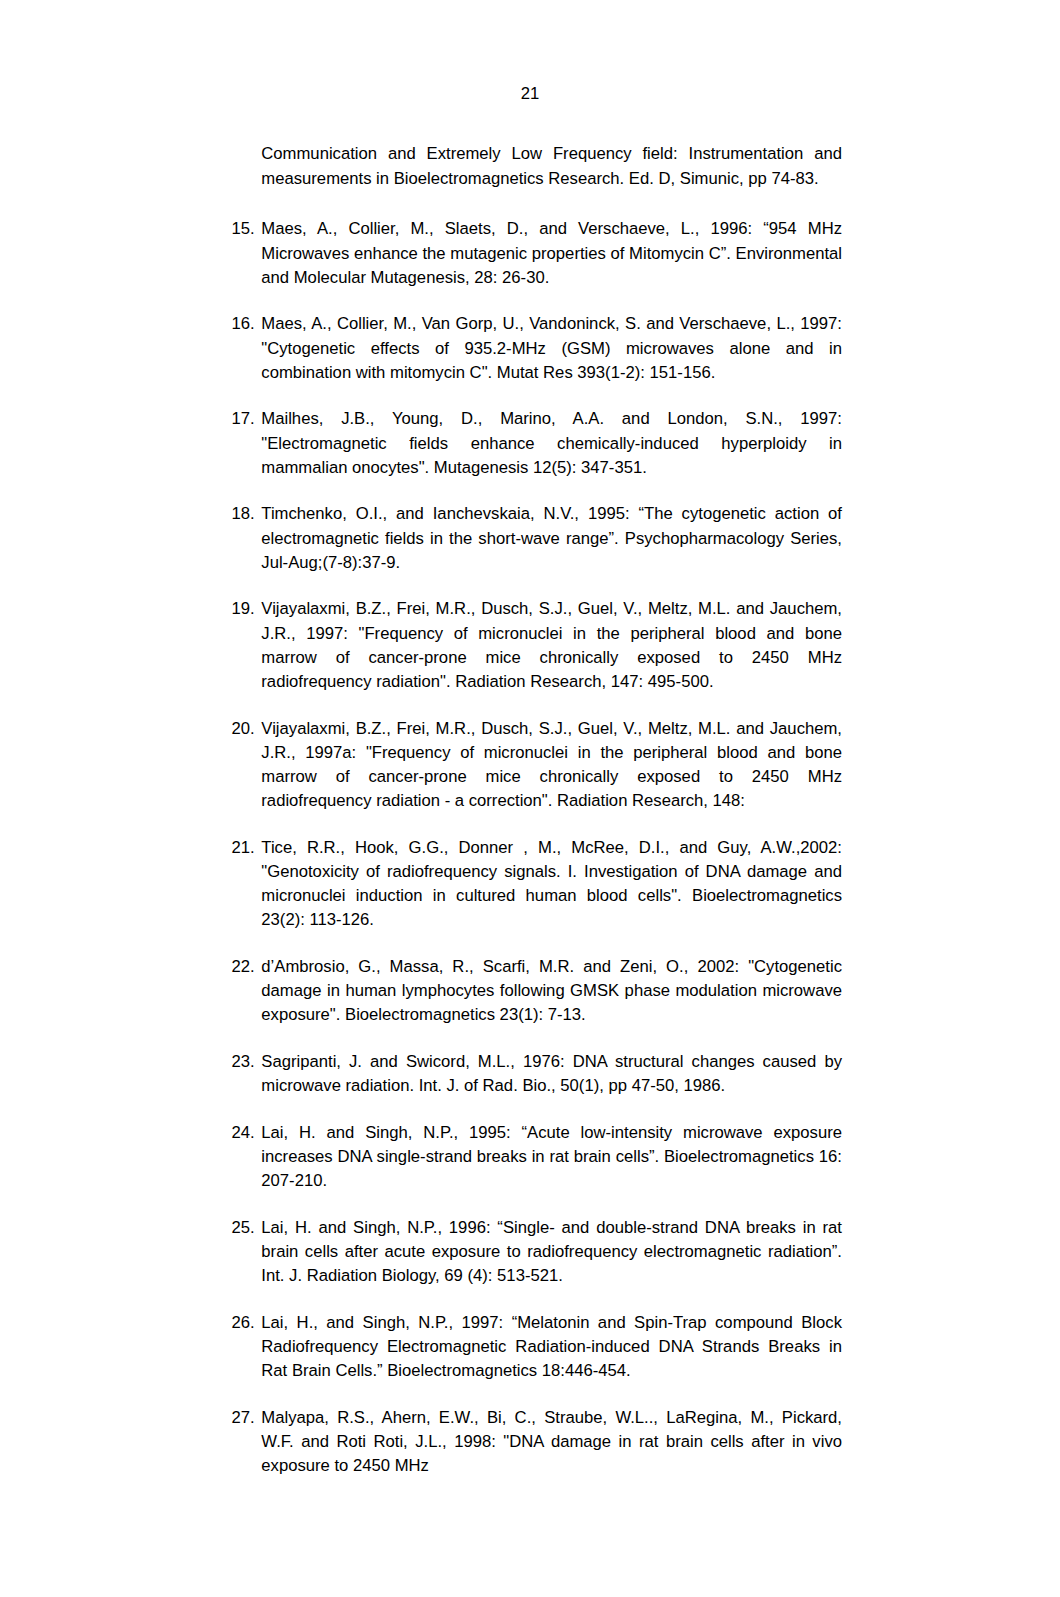21
Communication and Extremely Low Frequency field: Instrumentation and measurements in Bioelectromagnetics Research. Ed. D, Simunic, pp 74-83.
15. Maes, A., Collier, M., Slaets, D., and Verschaeve, L., 1996: “954 MHz Microwaves enhance the mutagenic properties of Mitomycin C”. Environmental and Molecular Mutagenesis, 28: 26-30.
16. Maes, A., Collier, M., Van Gorp, U., Vandoninck, S. and Verschaeve, L., 1997: "Cytogenetic effects of 935.2-MHz (GSM) microwaves alone and in combination with mitomycin C". Mutat Res 393(1-2): 151-156.
17. Mailhes, J.B., Young, D., Marino, A.A. and London, S.N., 1997: "Electromagnetic fields enhance chemically-induced hyperploidy in mammalian onocytes". Mutagenesis 12(5): 347-351.
18. Timchenko, O.I., and Ianchevskaia, N.V., 1995: “The cytogenetic action of electromagnetic fields in the short-wave range”. Psychopharmacology Series, Jul-Aug;(7-8):37-9.
19. Vijayalaxmi, B.Z., Frei, M.R., Dusch, S.J., Guel, V., Meltz, M.L. and Jauchem, J.R., 1997: "Frequency of micronuclei in the peripheral blood and bone marrow of cancer-prone mice chronically exposed to 2450 MHz radiofrequency radiation". Radiation Research, 147: 495-500.
20. Vijayalaxmi, B.Z., Frei, M.R., Dusch, S.J., Guel, V., Meltz, M.L. and Jauchem, J.R., 1997a: "Frequency of micronuclei in the peripheral blood and bone marrow of cancer-prone mice chronically exposed to 2450 MHz radiofrequency radiation - a correction". Radiation Research, 148:
21. Tice, R.R., Hook, G.G., Donner , M., McRee, D.I., and Guy, A.W.,2002: "Genotoxicity of radiofrequency signals. I. Investigation of DNA damage and micronuclei induction in cultured human blood cells". Bioelectromagnetics 23(2): 113-126.
22. d’Ambrosio, G., Massa, R., Scarfi, M.R. and Zeni, O., 2002: "Cytogenetic damage in human lymphocytes following GMSK phase modulation microwave exposure". Bioelectromagnetics 23(1): 7-13.
23. Sagripanti, J. and Swicord, M.L., 1976: DNA structural changes caused by microwave radiation. Int. J. of Rad. Bio., 50(1), pp 47-50, 1986.
24. Lai, H. and Singh, N.P., 1995: “Acute low-intensity microwave exposure increases DNA single-strand breaks in rat brain cells”. Bioelectromagnetics 16: 207-210.
25. Lai, H. and Singh, N.P., 1996: “Single- and double-strand DNA breaks in rat brain cells after acute exposure to radiofrequency electromagnetic radiation”. Int. J. Radiation Biology, 69 (4): 513-521.
26. Lai, H., and Singh, N.P., 1997: “Melatonin and Spin-Trap compound Block Radiofrequency Electromagnetic Radiation-induced DNA Strands Breaks in Rat Brain Cells.” Bioelectromagnetics 18:446-454.
27. Malyapa, R.S., Ahern, E.W., Bi, C., Straube, W.L.., LaRegina, M., Pickard, W.F. and Roti Roti, J.L., 1998: "DNA damage in rat brain cells after in vivo exposure to 2450 MHz